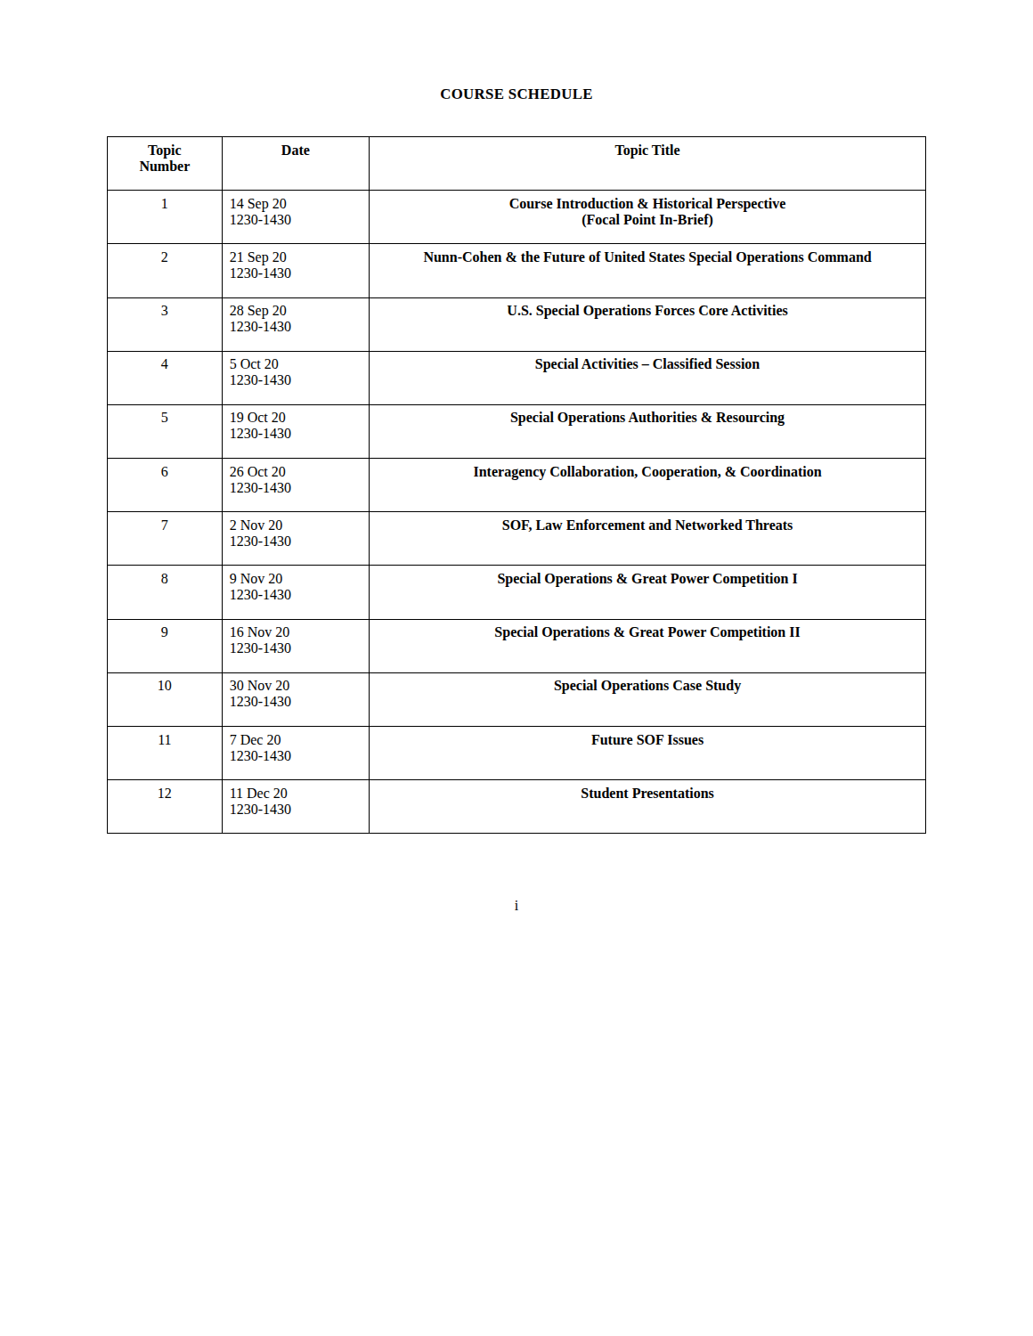COURSE SCHEDULE
| Topic Number | Date | Topic Title |
| --- | --- | --- |
| 1 | 14 Sep 20 1230-1430 | Course Introduction & Historical Perspective (Focal Point In-Brief) |
| 2 | 21 Sep 20 1230-1430 | Nunn-Cohen & the Future of United States Special Operations Command |
| 3 | 28 Sep 20 1230-1430 | U.S. Special Operations Forces Core Activities |
| 4 | 5 Oct 20 1230-1430 | Special Activities – Classified Session |
| 5 | 19 Oct 20 1230-1430 | Special Operations Authorities & Resourcing |
| 6 | 26 Oct 20 1230-1430 | Interagency Collaboration, Cooperation, & Coordination |
| 7 | 2 Nov 20 1230-1430 | SOF, Law Enforcement and Networked Threats |
| 8 | 9 Nov 20 1230-1430 | Special Operations & Great Power Competition I |
| 9 | 16 Nov 20 1230-1430 | Special Operations & Great Power Competition II |
| 10 | 30 Nov 20 1230-1430 | Special Operations Case Study |
| 11 | 7 Dec 20 1230-1430 | Future SOF Issues |
| 12 | 11 Dec 20 1230-1430 | Student Presentations |
i